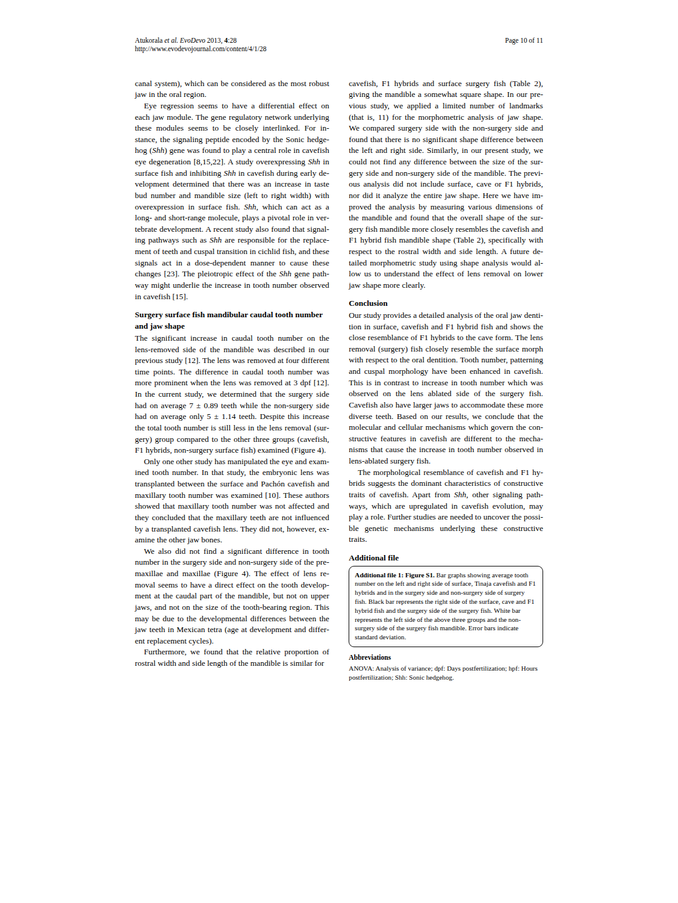Atukorala et al. EvoDevo 2013, 4:28 http://www.evodevojournal.com/content/4/1/28
Page 10 of 11
canal system), which can be considered as the most robust jaw in the oral region.
Eye regression seems to have a differential effect on each jaw module. The gene regulatory network underlying these modules seems to be closely interlinked. For instance, the signaling peptide encoded by the Sonic hedgehog (Shh) gene was found to play a central role in cavefish eye degeneration [8,15,22]. A study overexpressing Shh in surface fish and inhibiting Shh in cavefish during early development determined that there was an increase in taste bud number and mandible size (left to right width) with overexpression in surface fish. Shh, which can act as a long- and short-range molecule, plays a pivotal role in vertebrate development. A recent study also found that signaling pathways such as Shh are responsible for the replacement of teeth and cuspal transition in cichlid fish, and these signals act in a dose-dependent manner to cause these changes [23]. The pleiotropic effect of the Shh gene pathway might underlie the increase in tooth number observed in cavefish [15].
Surgery surface fish mandibular caudal tooth number and jaw shape
The significant increase in caudal tooth number on the lens-removed side of the mandible was described in our previous study [12]. The lens was removed at four different time points. The difference in caudal tooth number was more prominent when the lens was removed at 3 dpf [12]. In the current study, we determined that the surgery side had on average 7 ± 0.89 teeth while the non-surgery side had on average only 5 ± 1.14 teeth. Despite this increase the total tooth number is still less in the lens removal (surgery) group compared to the other three groups (cavefish, F1 hybrids, non-surgery surface fish) examined (Figure 4).
Only one other study has manipulated the eye and examined tooth number. In that study, the embryonic lens was transplanted between the surface and Pachón cavefish and maxillary tooth number was examined [10]. These authors showed that maxillary tooth number was not affected and they concluded that the maxillary teeth are not influenced by a transplanted cavefish lens. They did not, however, examine the other jaw bones.
We also did not find a significant difference in tooth number in the surgery side and non-surgery side of the premaxillae and maxillae (Figure 4). The effect of lens removal seems to have a direct effect on the tooth development at the caudal part of the mandible, but not on upper jaws, and not on the size of the tooth-bearing region. This may be due to the developmental differences between the jaw teeth in Mexican tetra (age at development and different replacement cycles).
Furthermore, we found that the relative proportion of rostral width and side length of the mandible is similar for
cavefish, F1 hybrids and surface surgery fish (Table 2), giving the mandible a somewhat square shape. In our previous study, we applied a limited number of landmarks (that is, 11) for the morphometric analysis of jaw shape. We compared surgery side with the non-surgery side and found that there is no significant shape difference between the left and right side. Similarly, in our present study, we could not find any difference between the size of the surgery side and non-surgery side of the mandible. The previous analysis did not include surface, cave or F1 hybrids, nor did it analyze the entire jaw shape. Here we have improved the analysis by measuring various dimensions of the mandible and found that the overall shape of the surgery fish mandible more closely resembles the cavefish and F1 hybrid fish mandible shape (Table 2), specifically with respect to the rostral width and side length. A future detailed morphometric study using shape analysis would allow us to understand the effect of lens removal on lower jaw shape more clearly.
Conclusion
Our study provides a detailed analysis of the oral jaw dentition in surface, cavefish and F1 hybrid fish and shows the close resemblance of F1 hybrids to the cave form. The lens removal (surgery) fish closely resemble the surface morph with respect to the oral dentition. Tooth number, patterning and cuspal morphology have been enhanced in cavefish. This is in contrast to increase in tooth number which was observed on the lens ablated side of the surgery fish. Cavefish also have larger jaws to accommodate these more diverse teeth. Based on our results, we conclude that the molecular and cellular mechanisms which govern the constructive features in cavefish are different to the mechanisms that cause the increase in tooth number observed in lens-ablated surgery fish.
The morphological resemblance of cavefish and F1 hybrids suggests the dominant characteristics of constructive traits of cavefish. Apart from Shh, other signaling pathways, which are upregulated in cavefish evolution, may play a role. Further studies are needed to uncover the possible genetic mechanisms underlying these constructive traits.
Additional file
Additional file 1: Figure S1. Bar graphs showing average tooth number on the left and right side of surface, Tinaja cavefish and F1 hybrids and in the surgery side and non-surgery side of surgery fish. Black bar represents the right side of the surface, cave and F1 hybrid fish and the surgery side of the surgery fish. White bar represents the left side of the above three groups and the non-surgery side of the surgery fish mandible. Error bars indicate standard deviation.
Abbreviations
ANOVA: Analysis of variance; dpf: Days postfertilization; hpf: Hours postfertilization; Shh: Sonic hedgehog.